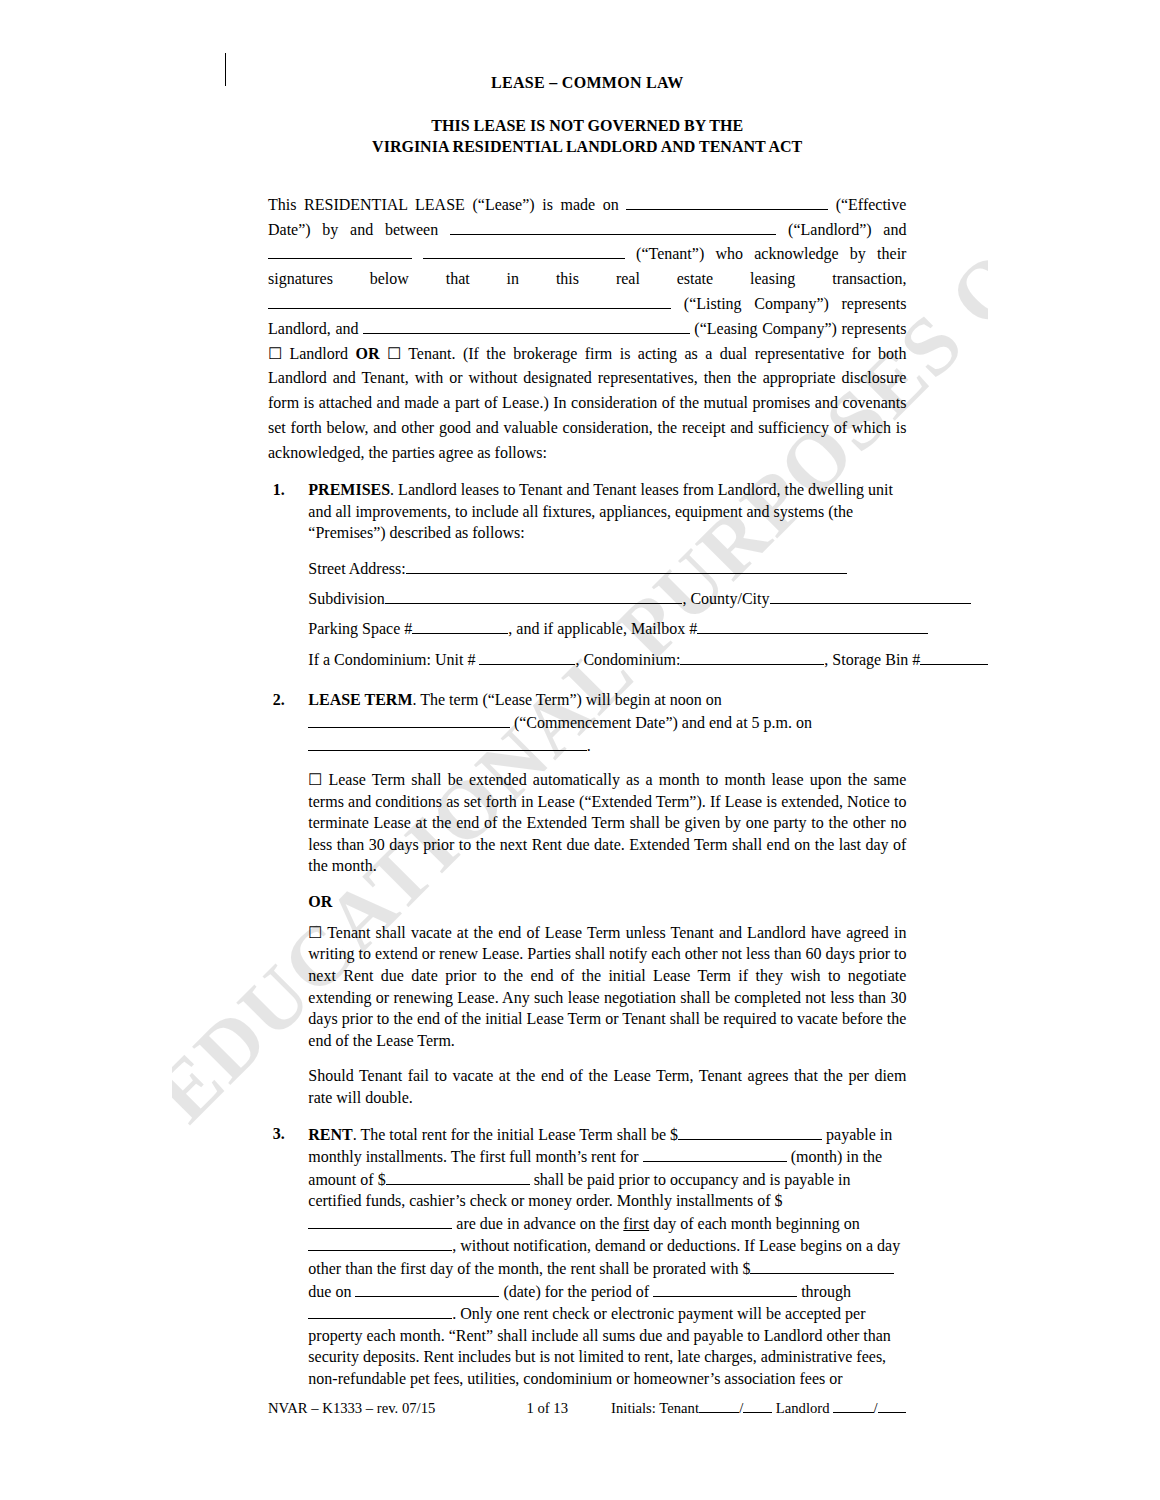FOR EDUCATIONAL PURPOSES ONLY
LEASE – COMMON LAW
THIS LEASE IS NOT GOVERNED BY THE
VIRGINIA RESIDENTIAL LANDLORD AND TENANT ACT
This RESIDENTIAL LEASE (“Lease”) is made on (“Effective Date”) by and between (“Landlord”) and (“Tenant”) who acknowledge by their signatures below that in this real estate leasing transaction, (“Listing Company”) represents Landlord, and (“Leasing Company”) represents ☐ Landlord OR ☐ Tenant. (If the brokerage firm is acting as a dual representative for both Landlord and Tenant, with or without designated representatives, then the appropriate disclosure form is attached and made a part of Lease.) In consideration of the mutual promises and covenants set forth below, and other good and valuable consideration, the receipt and sufficiency of which is acknowledged, the parties agree as follows:
PREMISES. Landlord leases to Tenant and Tenant leases from Landlord, the dwelling unit and all improvements, to include all fixtures, appliances, equipment and systems (the “Premises”) described as follows:
Street Address: Subdivision , County/City Parking Space # , and if applicable, Mailbox # If a Condominium: Unit # , Condominium: , Storage Bin #
LEASE TERM. The term (“Lease Term”) will begin at noon on (“Commencement Date”) and end at 5 p.m. on .
☐ Lease Term shall be extended automatically as a month to month lease upon the same terms and conditions as set forth in Lease (“Extended Term”). If Lease is extended, Notice to terminate Lease at the end of the Extended Term shall be given by one party to the other no less than 30 days prior to the next Rent due date. Extended Term shall end on the last day of the month.
OR
☐ Tenant shall vacate at the end of Lease Term unless Tenant and Landlord have agreed in writing to extend or renew Lease. Parties shall notify each other not less than 60 days prior to next Rent due date prior to the end of the initial Lease Term if they wish to negotiate extending or renewing Lease. Any such lease negotiation shall be completed not less than 30 days prior to the end of the initial Lease Term or Tenant shall be required to vacate before the end of the Lease Term.
Should Tenant fail to vacate at the end of the Lease Term, Tenant agrees that the per diem rate will double.
RENT. The total rent for the initial Lease Term shall be $ payable in monthly installments. The first full month’s rent for (month) in the amount of $ shall be paid prior to occupancy and is payable in certified funds, cashier’s check or money order. Monthly installments of $ are due in advance on the first day of each month beginning on , without notification, demand or deductions. If Lease begins on a day other than the first day of the month, the rent shall be prorated with $ due on (date) for the period of through . Only one rent check or electronic payment will be accepted per property each month. “Rent” shall include all sums due and payable to Landlord other than security deposits. Rent includes but is not limited to rent, late charges, administrative fees, non-refundable pet fees, utilities, condominium or homeowner’s association fees or
NVAR – K1333 – rev. 07/15
1 of 13
Initials: Tenant / Landlord /